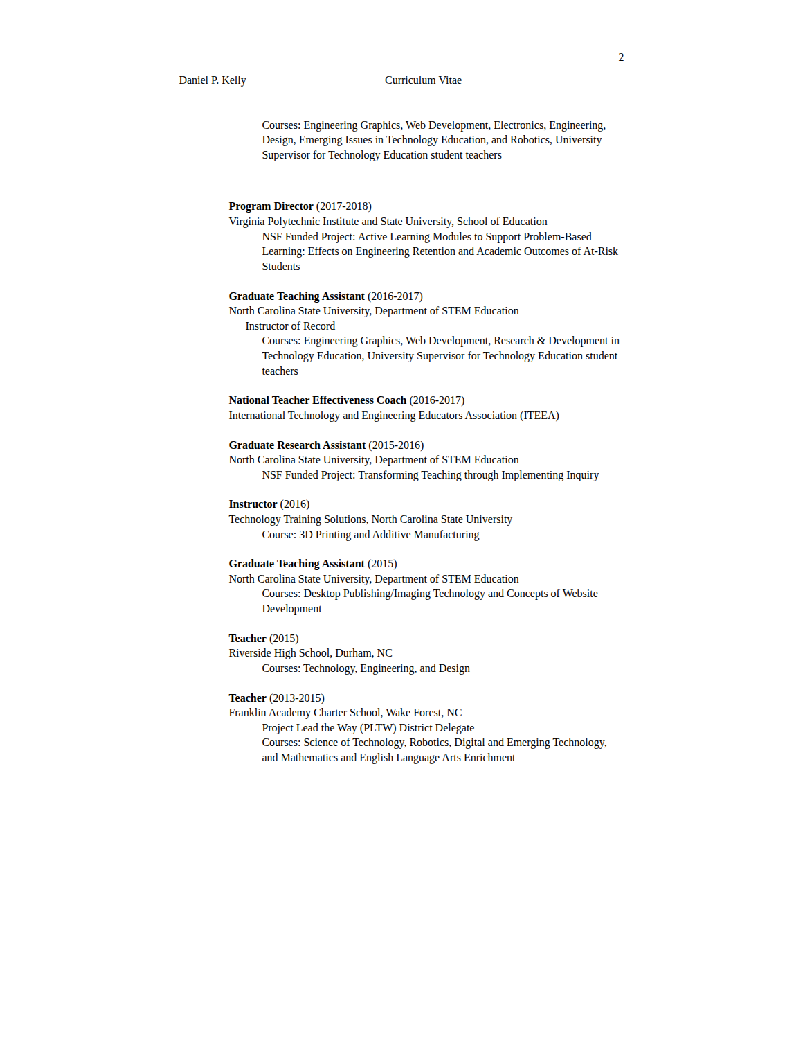2
Daniel P. Kelly
Curriculum Vitae
Courses: Engineering Graphics, Web Development, Electronics, Engineering,
Design, Emerging Issues in Technology Education, and Robotics, University
Supervisor for Technology Education student teachers
Program Director (2017-2018)
Virginia Polytechnic Institute and State University, School of Education
NSF Funded Project: Active Learning Modules to Support Problem-Based
Learning: Effects on Engineering Retention and Academic Outcomes of At-Risk
Students
Graduate Teaching Assistant (2016-2017)
North Carolina State University, Department of STEM Education
Instructor of Record
Courses: Engineering Graphics, Web Development, Research & Development in
Technology Education, University Supervisor for Technology Education student
teachers
National Teacher Effectiveness Coach (2016-2017)
International Technology and Engineering Educators Association (ITEEA)
Graduate Research Assistant (2015-2016)
North Carolina State University, Department of STEM Education
NSF Funded Project: Transforming Teaching through Implementing Inquiry
Instructor (2016)
Technology Training Solutions, North Carolina State University
Course: 3D Printing and Additive Manufacturing
Graduate Teaching Assistant (2015)
North Carolina State University, Department of STEM Education
Courses: Desktop Publishing/Imaging Technology and Concepts of Website
Development
Teacher (2015)
Riverside High School, Durham, NC
Courses: Technology, Engineering, and Design
Teacher (2013-2015)
Franklin Academy Charter School, Wake Forest, NC
Project Lead the Way (PLTW) District Delegate
Courses: Science of Technology, Robotics, Digital and Emerging Technology,
and Mathematics and English Language Arts Enrichment